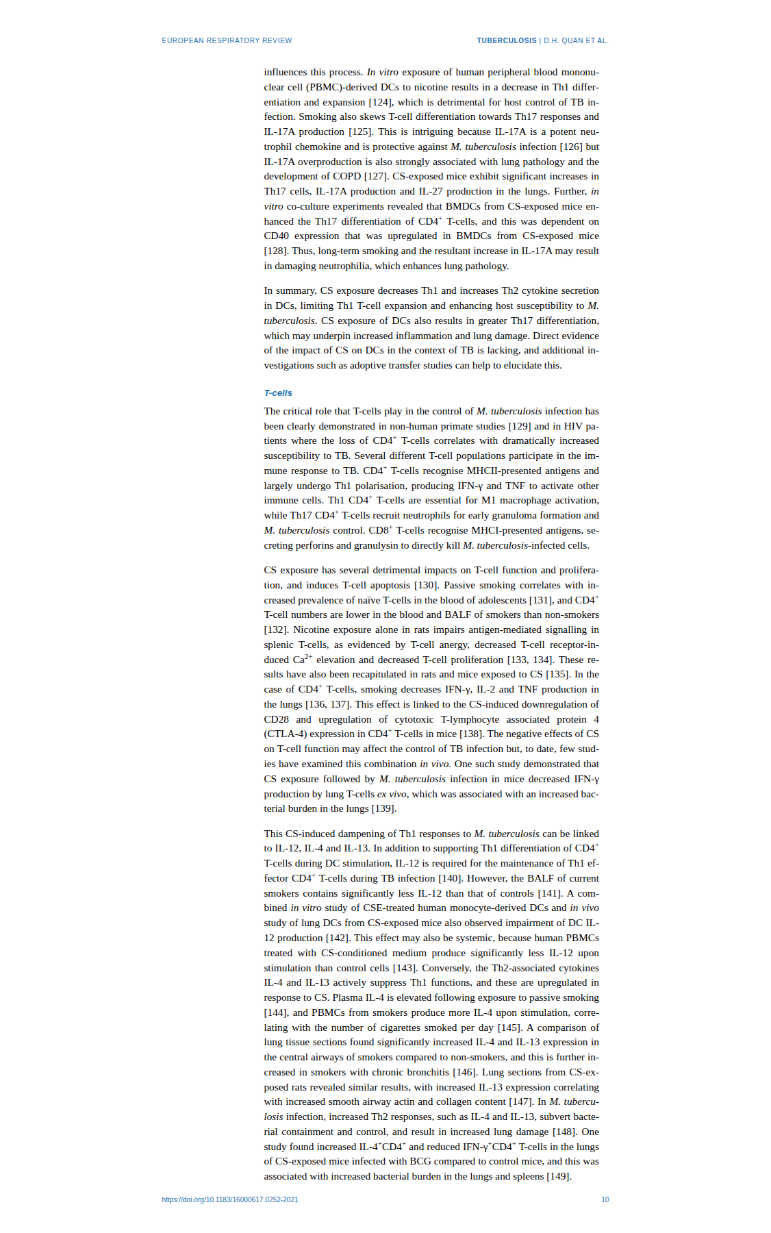European Respiratory Review
Tuberculosis|D.H. Quan et al.
influences this process. In vitro exposure of human peripheral blood mononuclear cell (PBMC)-derived DCs to nicotine results in a decrease in Th1 differentiation and expansion [124], which is detrimental for host control of TB infection. Smoking also skews T-cell differentiation towards Th17 responses and IL-17A production [125]. This is intriguing because IL-17A is a potent neutrophil chemokine and is protective against M. tuberculosis infection [126] but IL-17A overproduction is also strongly associated with lung pathology and the development of COPD [127]. CS-exposed mice exhibit significant increases in Th17 cells, IL-17A production and IL-27 production in the lungs. Further, in vitro co-culture experiments revealed that BMDCs from CS-exposed mice enhanced the Th17 differentiation of CD4+ T-cells, and this was dependent on CD40 expression that was upregulated in BMDCs from CS-exposed mice [128]. Thus, long-term smoking and the resultant increase in IL-17A may result in damaging neutrophilia, which enhances lung pathology.
In summary, CS exposure decreases Th1 and increases Th2 cytokine secretion in DCs, limiting Th1 T-cell expansion and enhancing host susceptibility to M. tuberculosis. CS exposure of DCs also results in greater Th17 differentiation, which may underpin increased inflammation and lung damage. Direct evidence of the impact of CS on DCs in the context of TB is lacking, and additional investigations such as adoptive transfer studies can help to elucidate this.
T-cells
The critical role that T-cells play in the control of M. tuberculosis infection has been clearly demonstrated in non-human primate studies [129] and in HIV patients where the loss of CD4+ T-cells correlates with dramatically increased susceptibility to TB. Several different T-cell populations participate in the immune response to TB. CD4+ T-cells recognise MHCII-presented antigens and largely undergo Th1 polarisation, producing IFN-γ and TNF to activate other immune cells. Th1 CD4+ T-cells are essential for M1 macrophage activation, while Th17 CD4+ T-cells recruit neutrophils for early granuloma formation and M. tuberculosis control. CD8+ T-cells recognise MHCI-presented antigens, secreting perforins and granulysin to directly kill M. tuberculosis-infected cells.
CS exposure has several detrimental impacts on T-cell function and proliferation, and induces T-cell apoptosis [130]. Passive smoking correlates with increased prevalence of naïve T-cells in the blood of adolescents [131], and CD4+ T-cell numbers are lower in the blood and BALF of smokers than non-smokers [132]. Nicotine exposure alone in rats impairs antigen-mediated signalling in splenic T-cells, as evidenced by T-cell anergy, decreased T-cell receptor-induced Ca2+ elevation and decreased T-cell proliferation [133, 134]. These results have also been recapitulated in rats and mice exposed to CS [135]. In the case of CD4+ T-cells, smoking decreases IFN-γ, IL-2 and TNF production in the lungs [136, 137]. This effect is linked to the CS-induced downregulation of CD28 and upregulation of cytotoxic T-lymphocyte associated protein 4 (CTLA-4) expression in CD4+ T-cells in mice [138]. The negative effects of CS on T-cell function may affect the control of TB infection but, to date, few studies have examined this combination in vivo. One such study demonstrated that CS exposure followed by M. tuberculosis infection in mice decreased IFN-γ production by lung T-cells ex vivo, which was associated with an increased bacterial burden in the lungs [139].
This CS-induced dampening of Th1 responses to M. tuberculosis can be linked to IL-12, IL-4 and IL-13. In addition to supporting Th1 differentiation of CD4+ T-cells during DC stimulation, IL-12 is required for the maintenance of Th1 effector CD4+ T-cells during TB infection [140]. However, the BALF of current smokers contains significantly less IL-12 than that of controls [141]. A combined in vitro study of CSE-treated human monocyte-derived DCs and in vivo study of lung DCs from CS-exposed mice also observed impairment of DC IL-12 production [142]. This effect may also be systemic, because human PBMCs treated with CS-conditioned medium produce significantly less IL-12 upon stimulation than control cells [143]. Conversely, the Th2-associated cytokines IL-4 and IL-13 actively suppress Th1 functions, and these are upregulated in response to CS. Plasma IL-4 is elevated following exposure to passive smoking [144], and PBMCs from smokers produce more IL-4 upon stimulation, correlating with the number of cigarettes smoked per day [145]. A comparison of lung tissue sections found significantly increased IL-4 and IL-13 expression in the central airways of smokers compared to non-smokers, and this is further increased in smokers with chronic bronchitis [146]. Lung sections from CS-exposed rats revealed similar results, with increased IL-13 expression correlating with increased smooth airway actin and collagen content [147]. In M. tuberculosis infection, increased Th2 responses, such as IL-4 and IL-13, subvert bacterial containment and control, and result in increased lung damage [148]. One study found increased IL-4+CD4+ and reduced IFN-γ+CD4+ T-cells in the lungs of CS-exposed mice infected with BCG compared to control mice, and this was associated with increased bacterial burden in the lungs and spleens [149].
https://doi.org/10.1183/16000617.0252-2021
10